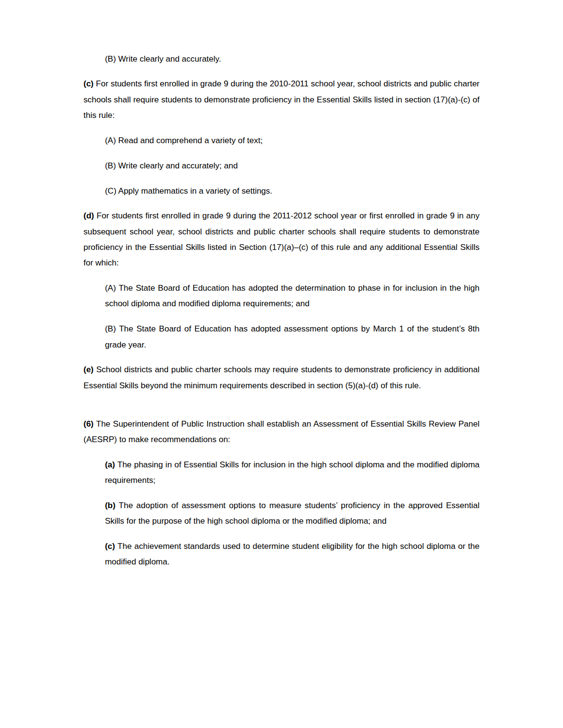(B) Write clearly and accurately.
(c) For students first enrolled in grade 9 during the 2010-2011 school year, school districts and public charter schools shall require students to demonstrate proficiency in the Essential Skills listed in section (17)(a)-(c) of this rule:
(A) Read and comprehend a variety of text;
(B) Write clearly and accurately; and
(C) Apply mathematics in a variety of settings.
(d) For students first enrolled in grade 9 during the 2011-2012 school year or first enrolled in grade 9 in any subsequent school year, school districts and public charter schools shall require students to demonstrate proficiency in the Essential Skills listed in Section (17)(a)–(c) of this rule and any additional Essential Skills for which:
(A) The State Board of Education has adopted the determination to phase in for inclusion in the high school diploma and modified diploma requirements; and
(B) The State Board of Education has adopted assessment options by March 1 of the student’s 8th grade year.
(e) School districts and public charter schools may require students to demonstrate proficiency in additional Essential Skills beyond the minimum requirements described in section (5)(a)-(d) of this rule.
(6) The Superintendent of Public Instruction shall establish an Assessment of Essential Skills Review Panel (AESRP) to make recommendations on:
(a) The phasing in of Essential Skills for inclusion in the high school diploma and the modified diploma requirements;
(b) The adoption of assessment options to measure students’ proficiency in the approved Essential Skills for the purpose of the high school diploma or the modified diploma; and
(c) The achievement standards used to determine student eligibility for the high school diploma or the modified diploma.